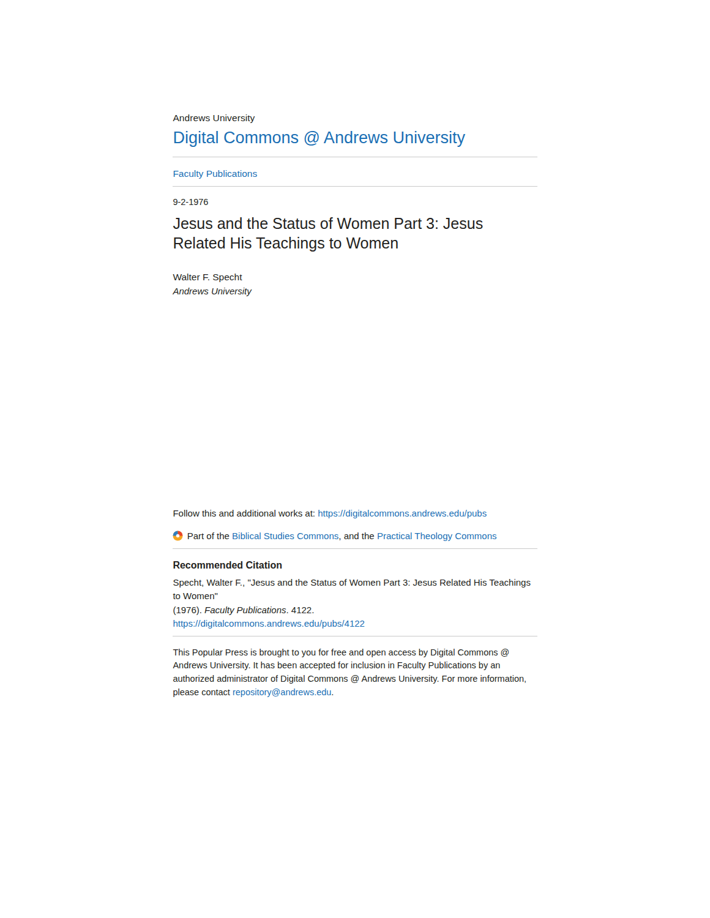Andrews University
Digital Commons @ Andrews University
Faculty Publications
9-2-1976
Jesus and the Status of Women Part 3: Jesus Related His Teachings to Women
Walter F. Specht
Andrews University
Follow this and additional works at: https://digitalcommons.andrews.edu/pubs
Part of the Biblical Studies Commons, and the Practical Theology Commons
Recommended Citation
Specht, Walter F., "Jesus and the Status of Women Part 3: Jesus Related His Teachings to Women"
(1976). Faculty Publications. 4122.
https://digitalcommons.andrews.edu/pubs/4122
This Popular Press is brought to you for free and open access by Digital Commons @ Andrews University. It has been accepted for inclusion in Faculty Publications by an authorized administrator of Digital Commons @ Andrews University. For more information, please contact repository@andrews.edu.